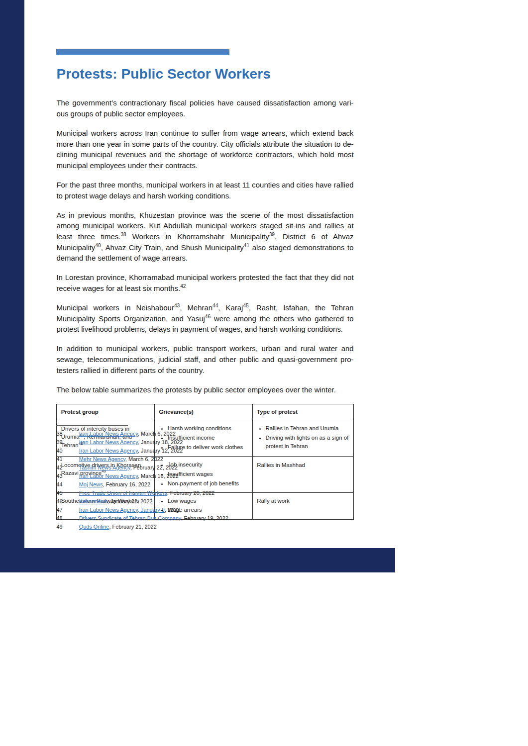Protests: Public Sector Workers
The government’s contractionary fiscal policies have caused dissatisfaction among various groups of public sector employees.
Municipal workers across Iran continue to suffer from wage arrears, which extend back more than one year in some parts of the country. City officials attribute the situation to declining municipal revenues and the shortage of workforce contractors, which hold most municipal employees under their contracts.
For the past three months, municipal workers in at least 11 counties and cities have rallied to protest wage delays and harsh working conditions.
As in previous months, Khuzestan province was the scene of the most dissatisfaction among municipal workers. Kut Abdullah municipal workers staged sit-ins and rallies at least three times.38 Workers in Khorramshahr Municipality39, District 6 of Ahvaz Municipality40, Ahvaz City Train, and Shush Municipality41 also staged demonstrations to demand the settlement of wage arrears.
In Lorestan province, Khorramabad municipal workers protested the fact that they did not receive wages for at least six months.42
Municipal workers in Neishabour43, Mehran44, Karaj45, Rasht, Isfahan, the Tehran Municipality Sports Organization, and Yasuj46 were among the others who gathered to protest livelihood problems, delays in payment of wages, and harsh working conditions.
In addition to municipal workers, public transport workers, urban and rural water and sewage, telecommunications, judicial staff, and other public and quasi-government protesters rallied in different parts of the country.
The below table summarizes the protests by public sector employees over the winter.
| Protest group | Grievance(s) | Type of protest |
| --- | --- | --- |
| Drivers of intercity buses in Urumia 47 , Kermanshah, and Tehran 48 | Harsh working conditions Insufficient income Failure to deliver work clothes | Rallies in Tehran and Urumia Driving with lights on as a sign of protest in Tehran |
| Locomotive drivers in Khorasan Razavi province 49 | Job insecurity Insufficient wages Non-payment of job benefits | Rallies in Mashhad |
| Southeastern Railway Workers | Low wages Wage arrears | Rally at work |
38 Iran Labor News Agency, March 6, 2022
39 Iran Labor News Agency, January 18, 2022
40 Iran Labor News Agency, January 12, 2022
41 Mehr News Agency, March 6, 2022
42 Tasnim News Agency, February 22, 2022
43 Iran Labor News Agency, March 16, 2022
44 Moj News, February 16, 2022
45 Free Trade Union of Iranian Workers, February 20, 2022
46 Kebnanews, January 22, 2022
47 Iran Labor News Agency, January 9, 2022
48 Drivers Syndicate of Tehran Bus Company, February 19, 2022
49 Quds Online, February 21, 2022
PROTESTS: PUBLIC SECTOR WORKERS 14